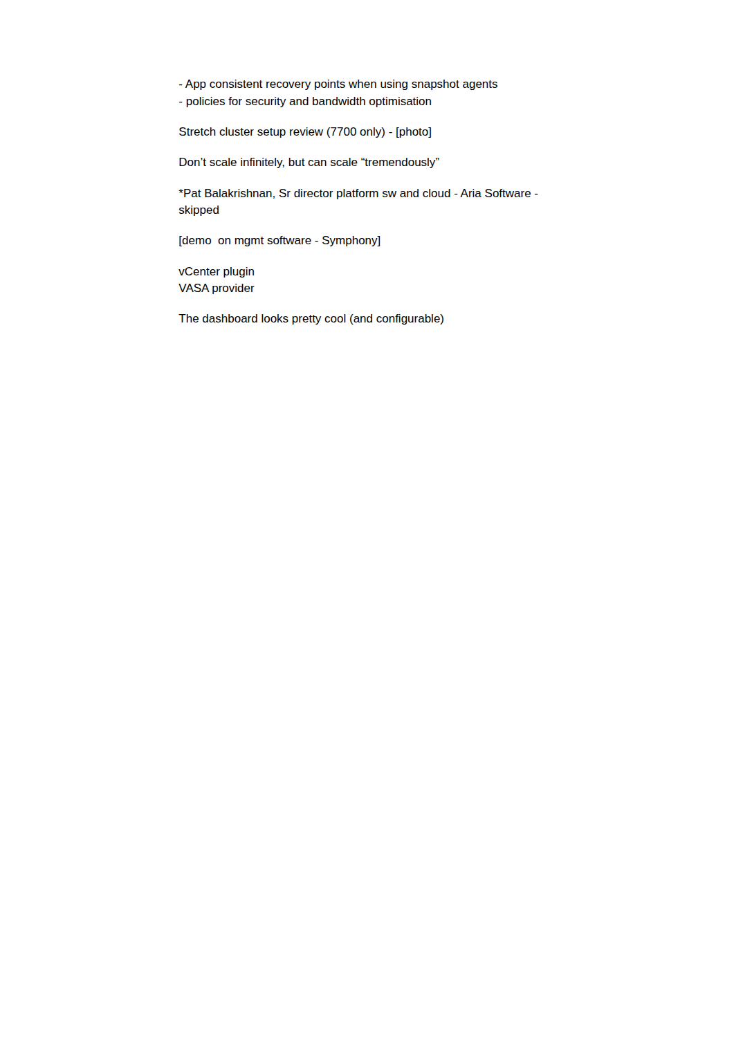- App consistent recovery points when using snapshot agents
- policies for security and bandwidth optimisation
Stretch cluster setup review (7700 only) - [photo]
Don’t scale infinitely, but can scale “tremendously”
*Pat Balakrishnan, Sr director platform sw and cloud - Aria Software - skipped
[demo on mgmt software - Symphony]
vCenter plugin
VASA provider
The dashboard looks pretty cool (and configurable)